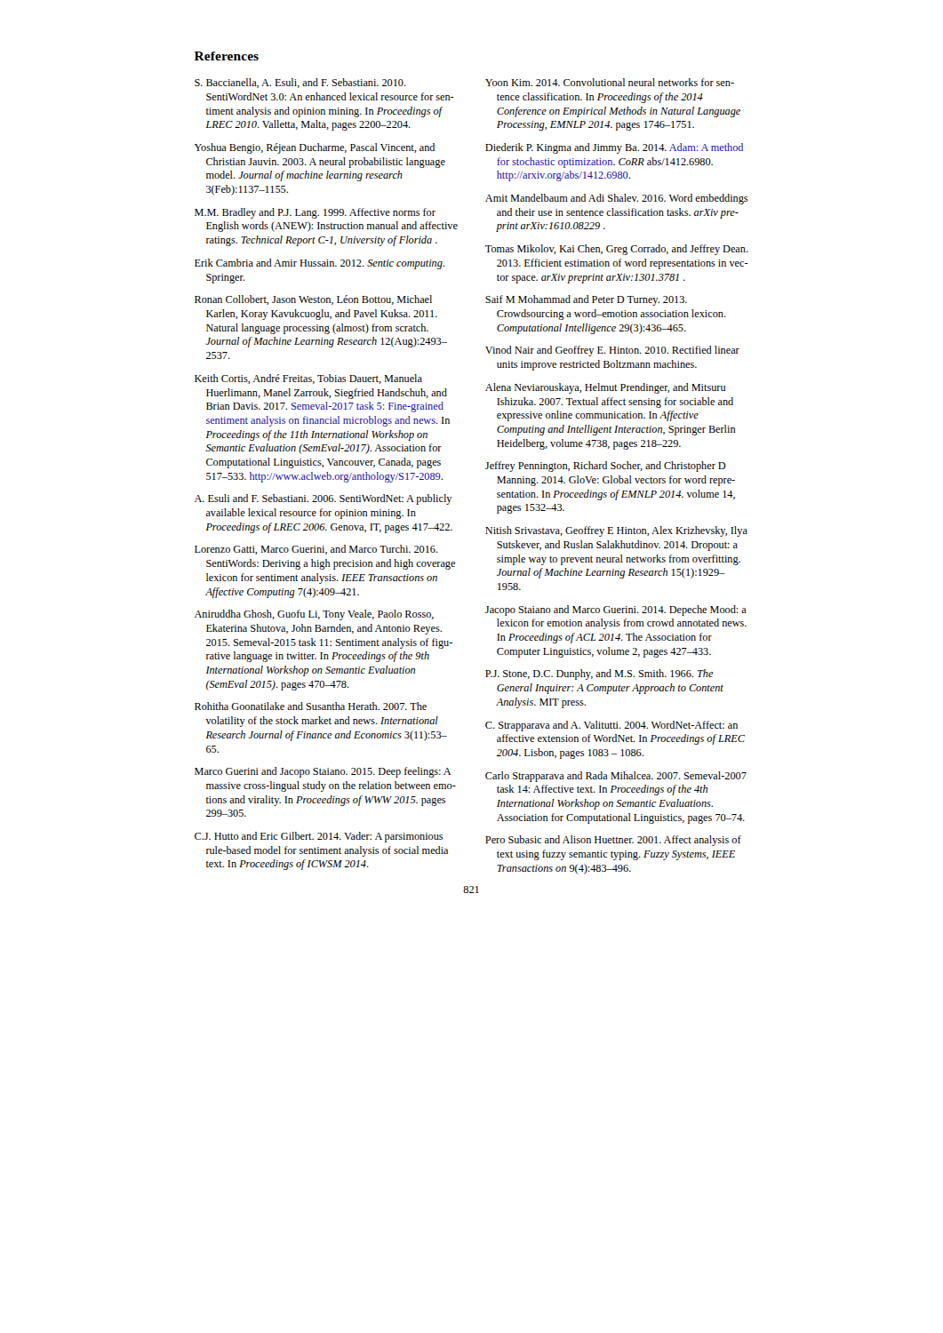References
S. Baccianella, A. Esuli, and F. Sebastiani. 2010. SentiWordNet 3.0: An enhanced lexical resource for sentiment analysis and opinion mining. In Proceedings of LREC 2010. Valletta, Malta, pages 2200–2204.
Yoshua Bengio, Réjean Ducharme, Pascal Vincent, and Christian Jauvin. 2003. A neural probabilistic language model. Journal of machine learning research 3(Feb):1137–1155.
M.M. Bradley and P.J. Lang. 1999. Affective norms for English words (ANEW): Instruction manual and affective ratings. Technical Report C-1, University of Florida .
Erik Cambria and Amir Hussain. 2012. Sentic computing. Springer.
Ronan Collobert, Jason Weston, Léon Bottou, Michael Karlen, Koray Kavukcuoglu, and Pavel Kuksa. 2011. Natural language processing (almost) from scratch. Journal of Machine Learning Research 12(Aug):2493–2537.
Keith Cortis, André Freitas, Tobias Dauert, Manuela Huerlimann, Manel Zarrouk, Siegfried Handschuh, and Brian Davis. 2017. Semeval-2017 task 5: Fine-grained sentiment analysis on financial microblogs and news. In Proceedings of the 11th International Workshop on Semantic Evaluation (SemEval-2017). Association for Computational Linguistics, Vancouver, Canada, pages 517–533. http://www.aclweb.org/anthology/S17-2089.
A. Esuli and F. Sebastiani. 2006. SentiWordNet: A publicly available lexical resource for opinion mining. In Proceedings of LREC 2006. Genova, IT, pages 417–422.
Lorenzo Gatti, Marco Guerini, and Marco Turchi. 2016. SentiWords: Deriving a high precision and high coverage lexicon for sentiment analysis. IEEE Transactions on Affective Computing 7(4):409–421.
Aniruddha Ghosh, Guofu Li, Tony Veale, Paolo Rosso, Ekaterina Shutova, John Barnden, and Antonio Reyes. 2015. Semeval-2015 task 11: Sentiment analysis of figurative language in twitter. In Proceedings of the 9th International Workshop on Semantic Evaluation (SemEval 2015). pages 470–478.
Rohitha Goonatilake and Susantha Herath. 2007. The volatility of the stock market and news. International Research Journal of Finance and Economics 3(11):53–65.
Marco Guerini and Jacopo Staiano. 2015. Deep feelings: A massive cross-lingual study on the relation between emotions and virality. In Proceedings of WWW 2015. pages 299–305.
C.J. Hutto and Eric Gilbert. 2014. Vader: A parsimonious rule-based model for sentiment analysis of social media text. In Proceedings of ICWSM 2014.
Yoon Kim. 2014. Convolutional neural networks for sentence classification. In Proceedings of the 2014 Conference on Empirical Methods in Natural Language Processing, EMNLP 2014. pages 1746–1751.
Diederik P. Kingma and Jimmy Ba. 2014. Adam: A method for stochastic optimization. CoRR abs/1412.6980. http://arxiv.org/abs/1412.6980.
Amit Mandelbaum and Adi Shalev. 2016. Word embeddings and their use in sentence classification tasks. arXiv preprint arXiv:1610.08229 .
Tomas Mikolov, Kai Chen, Greg Corrado, and Jeffrey Dean. 2013. Efficient estimation of word representations in vector space. arXiv preprint arXiv:1301.3781 .
Saif M Mohammad and Peter D Turney. 2013. Crowdsourcing a word–emotion association lexicon. Computational Intelligence 29(3):436–465.
Vinod Nair and Geoffrey E. Hinton. 2010. Rectified linear units improve restricted Boltzmann machines.
Alena Neviarouskaya, Helmut Prendinger, and Mitsuru Ishizuka. 2007. Textual affect sensing for sociable and expressive online communication. In Affective Computing and Intelligent Interaction, Springer Berlin Heidelberg, volume 4738, pages 218–229.
Jeffrey Pennington, Richard Socher, and Christopher D Manning. 2014. GloVe: Global vectors for word representation. In Proceedings of EMNLP 2014. volume 14, pages 1532–43.
Nitish Srivastava, Geoffrey E Hinton, Alex Krizhevsky, Ilya Sutskever, and Ruslan Salakhutdinov. 2014. Dropout: a simple way to prevent neural networks from overfitting. Journal of Machine Learning Research 15(1):1929–1958.
Jacopo Staiano and Marco Guerini. 2014. Depeche Mood: a lexicon for emotion analysis from crowd annotated news. In Proceedings of ACL 2014. The Association for Computer Linguistics, volume 2, pages 427–433.
P.J. Stone, D.C. Dunphy, and M.S. Smith. 1966. The General Inquirer: A Computer Approach to Content Analysis. MIT press.
C. Strapparava and A. Valitutti. 2004. WordNet-Affect: an affective extension of WordNet. In Proceedings of LREC 2004. Lisbon, pages 1083 – 1086.
Carlo Strapparava and Rada Mihalcea. 2007. Semeval-2007 task 14: Affective text. In Proceedings of the 4th International Workshop on Semantic Evaluations. Association for Computational Linguistics, pages 70–74.
Pero Subasic and Alison Huettner. 2001. Affect analysis of text using fuzzy semantic typing. Fuzzy Systems, IEEE Transactions on 9(4):483–496.
821